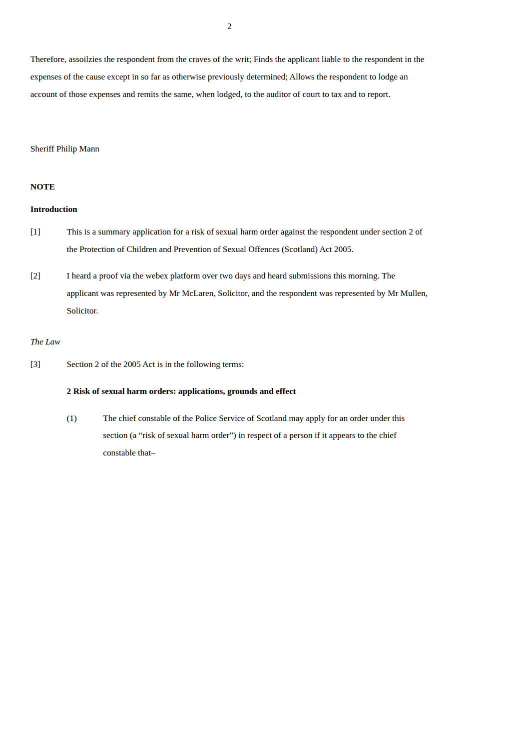2
Therefore, assoilzies the respondent from the craves of the writ; Finds the applicant liable to the respondent in the expenses of the cause except in so far as otherwise previously determined; Allows the respondent to lodge an account of those expenses and remits the same, when lodged, to the auditor of court to tax and to report.
Sheriff Philip Mann
NOTE
Introduction
[1]
This is a summary application for a risk of sexual harm order against the respondent under section 2 of the Protection of Children and Prevention of Sexual Offences (Scotland) Act 2005.
[2]
I heard a proof via the webex platform over two days and heard submissions this morning. The applicant was represented by Mr McLaren, Solicitor, and the respondent was represented by Mr Mullen, Solicitor.
The Law
[3]
Section 2 of the 2005 Act is in the following terms:
2 Risk of sexual harm orders: applications, grounds and effect
(1)
The chief constable of the Police Service of Scotland may apply for an order under this section (a “risk of sexual harm order”) in respect of a person if it appears to the chief constable that–